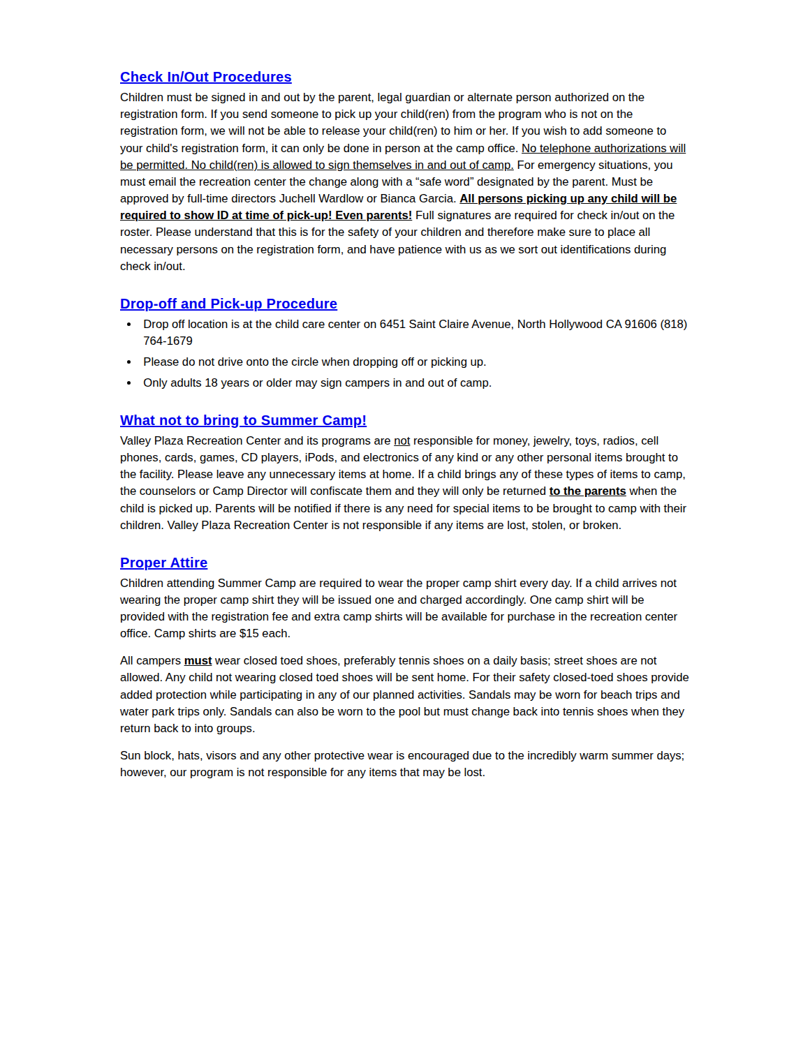Check In/Out Procedures
Children must be signed in and out by the parent, legal guardian or alternate person authorized on the registration form. If you send someone to pick up your child(ren) from the program who is not on the registration form, we will not be able to release your child(ren) to him or her. If you wish to add someone to your child's registration form, it can only be done in person at the camp office. No telephone authorizations will be permitted. No child(ren) is allowed to sign themselves in and out of camp. For emergency situations, you must email the recreation center the change along with a “safe word” designated by the parent. Must be approved by full-time directors Juchell Wardlow or Bianca Garcia. All persons picking up any child will be required to show ID at time of pick-up! Even parents! Full signatures are required for check in/out on the roster. Please understand that this is for the safety of your children and therefore make sure to place all necessary persons on the registration form, and have patience with us as we sort out identifications during check in/out.
Drop-off and Pick-up Procedure
Drop off location is at the child care center on 6451 Saint Claire Avenue, North Hollywood CA 91606 (818) 764-1679
Please do not drive onto the circle when dropping off or picking up.
Only adults 18 years or older may sign campers in and out of camp.
What not to bring to Summer Camp!
Valley Plaza Recreation Center and its programs are not responsible for money, jewelry, toys, radios, cell phones, cards, games, CD players, iPods, and electronics of any kind or any other personal items brought to the facility. Please leave any unnecessary items at home. If a child brings any of these types of items to camp, the counselors or Camp Director will confiscate them and they will only be returned to the parents when the child is picked up. Parents will be notified if there is any need for special items to be brought to camp with their children. Valley Plaza Recreation Center is not responsible if any items are lost, stolen, or broken.
Proper Attire
Children attending Summer Camp are required to wear the proper camp shirt every day. If a child arrives not wearing the proper camp shirt they will be issued one and charged accordingly. One camp shirt will be provided with the registration fee and extra camp shirts will be available for purchase in the recreation center office. Camp shirts are $15 each.
All campers must wear closed toed shoes, preferably tennis shoes on a daily basis; street shoes are not allowed. Any child not wearing closed toed shoes will be sent home. For their safety closed-toed shoes provide added protection while participating in any of our planned activities. Sandals may be worn for beach trips and water park trips only. Sandals can also be worn to the pool but must change back into tennis shoes when they return back to into groups.
Sun block, hats, visors and any other protective wear is encouraged due to the incredibly warm summer days; however, our program is not responsible for any items that may be lost.